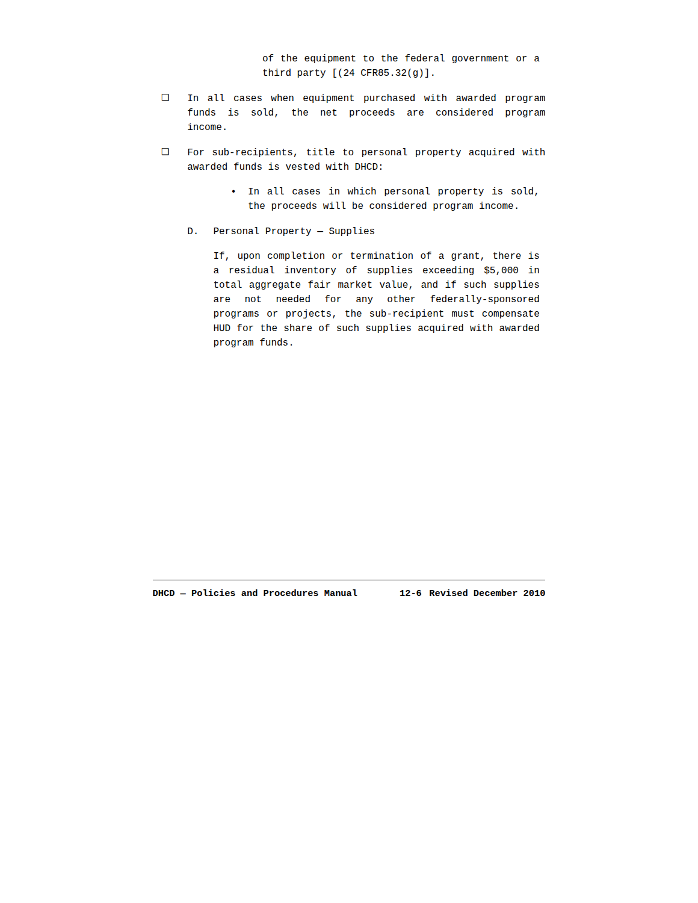of the equipment to the federal government or a third party [(24 CFR85.32(g)].
❑
In all cases when equipment purchased with awarded program funds is sold, the net proceeds are considered program income.
❑
For sub-recipients, title to personal property acquired with awarded funds is vested with DHCD:
•
In all cases in which personal property is sold, the proceeds will be considered program income.
D.
Personal Property — Supplies
If, upon completion or termination of a grant, there is a residual inventory of supplies exceeding $5,000 in total aggregate fair market value, and if such supplies are not needed for any other federally-sponsored programs or projects, the sub-recipient must compensate HUD for the share of such supplies acquired with awarded program funds.
DHCD — Policies and Procedures Manual
12-6
Revised December 2010